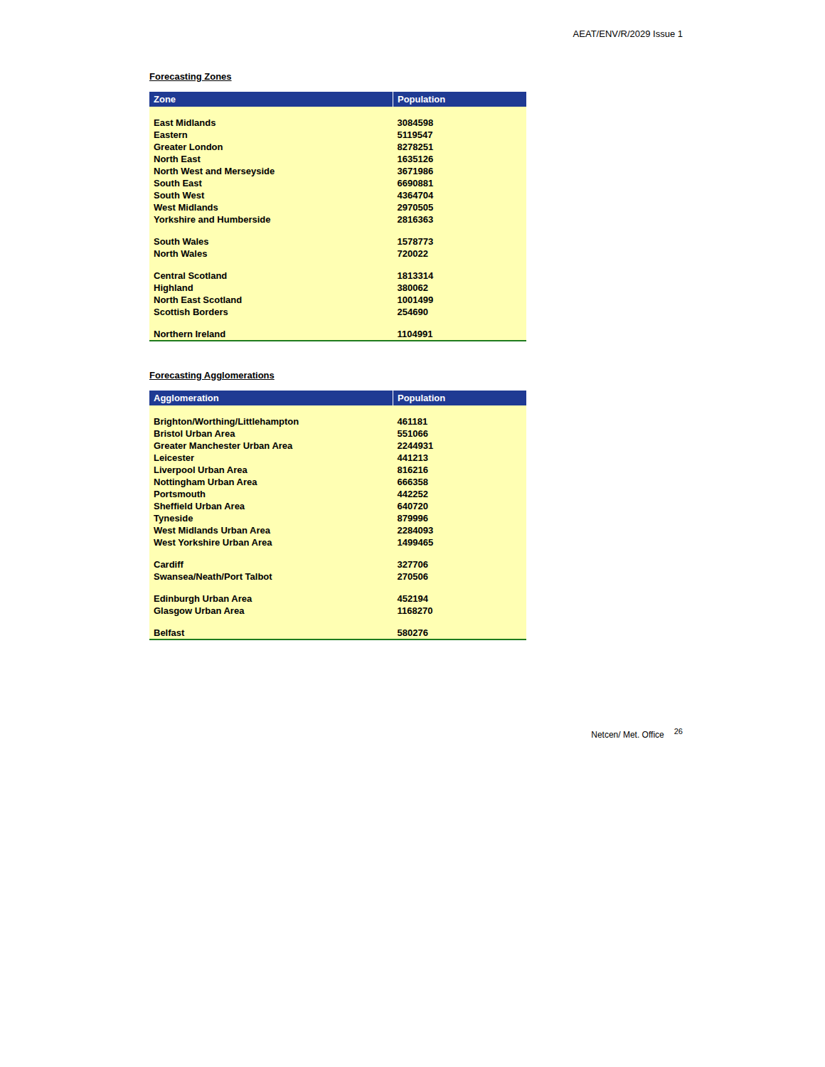AEAT/ENV/R/2029 Issue 1
Forecasting Zones
| Zone | Population |
| --- | --- |
| East Midlands | 3084598 |
| Eastern | 5119547 |
| Greater London | 8278251 |
| North East | 1635126 |
| North West and Merseyside | 3671986 |
| South East | 6690881 |
| South West | 4364704 |
| West Midlands | 2970505 |
| Yorkshire and Humberside | 2816363 |
| South Wales | 1578773 |
| North Wales | 720022 |
| Central Scotland | 1813314 |
| Highland | 380062 |
| North East Scotland | 1001499 |
| Scottish Borders | 254690 |
| Northern Ireland | 1104991 |
Forecasting Agglomerations
| Agglomeration | Population |
| --- | --- |
| Brighton/Worthing/Littlehampton | 461181 |
| Bristol Urban Area | 551066 |
| Greater Manchester Urban Area | 2244931 |
| Leicester | 441213 |
| Liverpool Urban Area | 816216 |
| Nottingham Urban Area | 666358 |
| Portsmouth | 442252 |
| Sheffield Urban Area | 640720 |
| Tyneside | 879996 |
| West Midlands Urban Area | 2284093 |
| West Yorkshire Urban Area | 1499465 |
| Cardiff | 327706 |
| Swansea/Neath/Port Talbot | 270506 |
| Edinburgh Urban Area | 452194 |
| Glasgow Urban Area | 1168270 |
| Belfast | 580276 |
Netcen/ Met. Office26